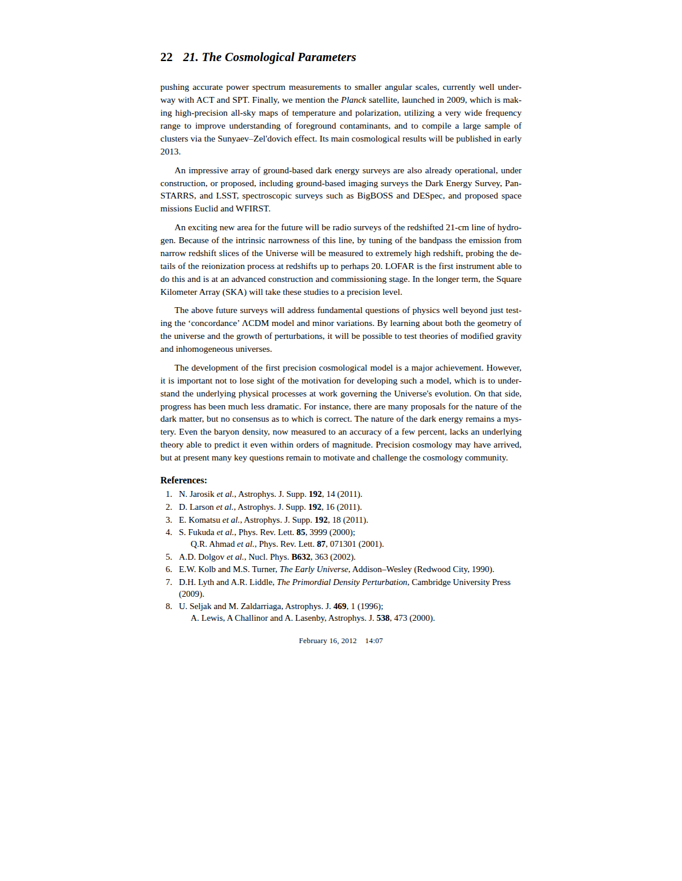2221. The Cosmological Parameters
pushing accurate power spectrum measurements to smaller angular scales, currently well underway with ACT and SPT. Finally, we mention the Planck satellite, launched in 2009, which is making high-precision all-sky maps of temperature and polarization, utilizing a very wide frequency range to improve understanding of foreground contaminants, and to compile a large sample of clusters via the Sunyaev–Zel'dovich effect. Its main cosmological results will be published in early 2013.
An impressive array of ground-based dark energy surveys are also already operational, under construction, or proposed, including ground-based imaging surveys the Dark Energy Survey, Pan-STARRS, and LSST, spectroscopic surveys such as BigBOSS and DESpec, and proposed space missions Euclid and WFIRST.
An exciting new area for the future will be radio surveys of the redshifted 21-cm line of hydrogen. Because of the intrinsic narrowness of this line, by tuning of the bandpass the emission from narrow redshift slices of the Universe will be measured to extremely high redshift, probing the details of the reionization process at redshifts up to perhaps 20. LOFAR is the first instrument able to do this and is at an advanced construction and commissioning stage. In the longer term, the Square Kilometer Array (SKA) will take these studies to a precision level.
The above future surveys will address fundamental questions of physics well beyond just testing the ‘concordance’ ΛCDM model and minor variations. By learning about both the geometry of the universe and the growth of perturbations, it will be possible to test theories of modified gravity and inhomogeneous universes.
The development of the first precision cosmological model is a major achievement. However, it is important not to lose sight of the motivation for developing such a model, which is to understand the underlying physical processes at work governing the Universe's evolution. On that side, progress has been much less dramatic. For instance, there are many proposals for the nature of the dark matter, but no consensus as to which is correct. The nature of the dark energy remains a mystery. Even the baryon density, now measured to an accuracy of a few percent, lacks an underlying theory able to predict it even within orders of magnitude. Precision cosmology may have arrived, but at present many key questions remain to motivate and challenge the cosmology community.
References:
1. N. Jarosik et al., Astrophys. J. Supp. 192, 14 (2011).
2. D. Larson et al., Astrophys. J. Supp. 192, 16 (2011).
3. E. Komatsu et al., Astrophys. J. Supp. 192, 18 (2011).
4. S. Fukuda et al., Phys. Rev. Lett. 85, 3999 (2000);Q.R. Ahmad et al., Phys. Rev. Lett. 87, 071301 (2001).
5. A.D. Dolgov et al., Nucl. Phys. B632, 363 (2002).
6. E.W. Kolb and M.S. Turner, The Early Universe, Addison–Wesley (Redwood City, 1990).
7. D.H. Lyth and A.R. Liddle, The Primordial Density Perturbation, Cambridge University Press (2009).
8. U. Seljak and M. Zaldarriaga, Astrophys. J. 469, 1 (1996);A. Lewis, A Challinor and A. Lasenby, Astrophys. J. 538, 473 (2000).
February 16, 2012 14:07